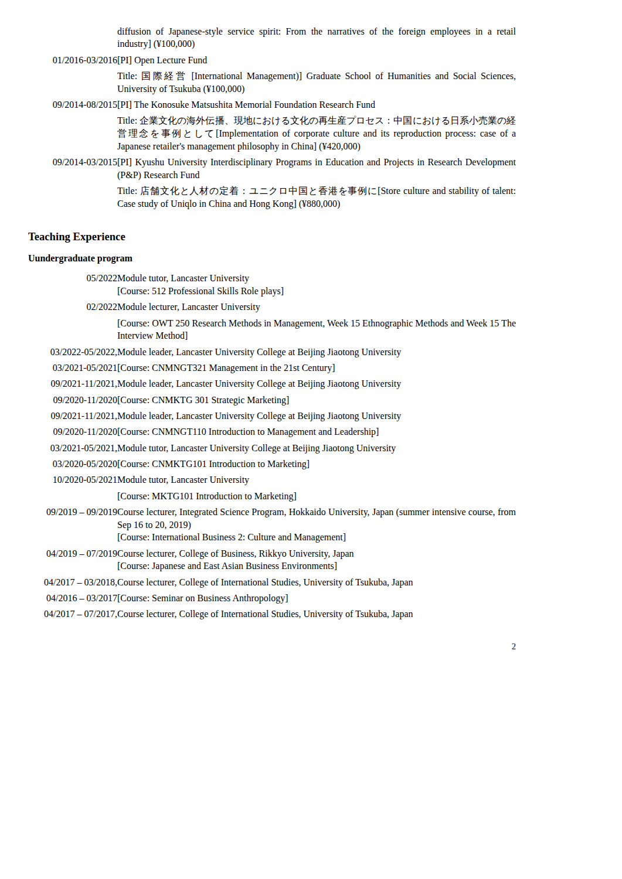| | diffusion of Japanese-style service spirit: From the narratives of the foreign employees in a retail industry] (¥100,000) |
| 01/2016-03/2016 | [PI] Open Lecture Fund |
| | Title: 国際経営 [International Management)] Graduate School of Humanities and Social Sciences, University of Tsukuba (¥100,000) |
| 09/2014-08/2015 | [PI] The Konosuke Matsushita Memorial Foundation Research Fund |
| | Title: 企業文化の海外伝播、現地における文化の再生産プロセス：中国における日系小売業の経営理念を事例として [Implementation of corporate culture and its reproduction process: case of a Japanese retailer's management philosophy in China] (¥420,000) |
| 09/2014-03/2015 | [PI] Kyushu University Interdisciplinary Programs in Education and Projects in Research Development (P&P) Research Fund |
| | Title: 店舗文化と人材の定着：ユニクロ中国と香港を事例に [Store culture and stability of talent: Case study of Uniqlo in China and Hong Kong] (¥880,000) |
Teaching Experience
Uundergraduate program
| 05/2022 | Module tutor, Lancaster University [Course: 512 Professional Skills Role plays] |
| 02/2022 | Module lecturer, Lancaster University |
| | [Course: OWT 250 Research Methods in Management, Week 15 Ethnographic Methods and Week 15 The Interview Method] |
| 03/2022-05/2022, | Module leader, Lancaster University College at Beijing Jiaotong University |
| 03/2021-05/2021 | [Course: CNMNGT321 Management in the 21st Century] |
| 09/2021-11/2021, | Module leader, Lancaster University College at Beijing Jiaotong University |
| 09/2020-11/2020 | [Course: CNMKTG 301 Strategic Marketing] |
| 09/2021-11/2021, | Module leader, Lancaster University College at Beijing Jiaotong University |
| 09/2020-11/2020 | [Course: CNMNGT110 Introduction to Management and Leadership] |
| 03/2021-05/2021, | Module tutor, Lancaster University College at Beijing Jiaotong University |
| 03/2020-05/2020 | [Course: CNMKTG101 Introduction to Marketing] |
| 10/2020-05/2021 | Module tutor, Lancaster University |
| | [Course: MKTG101 Introduction to Marketing] |
| 09/2019 – 09/2019 | Course lecturer, Integrated Science Program, Hokkaido University, Japan (summer intensive course, from Sep 16 to 20, 2019) [Course: International Business 2: Culture and Management] |
| 04/2019 – 07/2019 | Course lecturer, College of Business, Rikkyo University, Japan [Course: Japanese and East Asian Business Environments] |
| 04/2017 – 03/2018, | Course lecturer, College of International Studies, University of Tsukuba, Japan |
| 04/2016 – 03/2017 | [Course: Seminar on Business Anthropology] |
| 04/2017 – 07/2017, | Course lecturer, College of International Studies, University of Tsukuba, Japan |
2